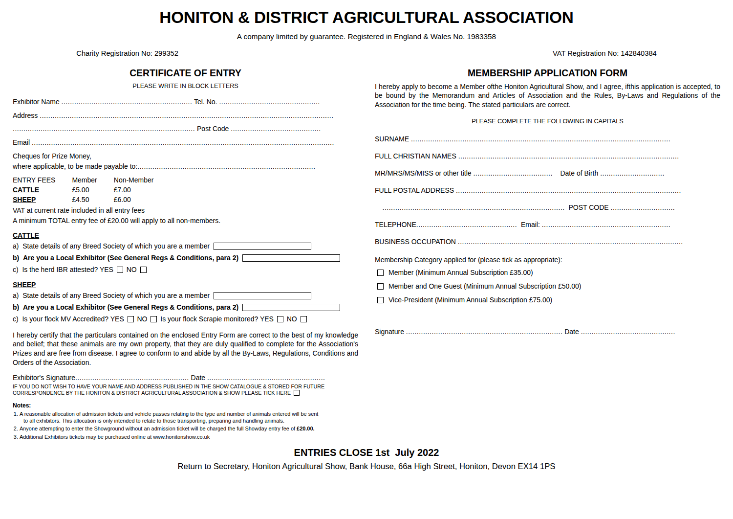HONITON & DISTRICT AGRICULTURAL ASSOCIATION
A company limited by guarantee. Registered in England & Wales No. 1983358
Charity Registration No: 299352
VAT Registration No: 142840384
CERTIFICATE OF ENTRY
PLEASE WRITE IN BLOCK LETTERS
Exhibitor Name ............................................................. Tel. No. ...............................................
Address .........................................................................................................................................
..................................................................................... Post Code ..........................................
Email .............................................................................................................................................
Cheques for Prize Money,
where applicable, to be made payable to:...................................................................................
| ENTRY FEES | Member | Non-Member |
| --- | --- | --- |
| CATTLE | £5.00 | £7.00 |
| SHEEP | £4.50 | £6.00 |
VAT at current rate included in all entry fees
A minimum TOTAL entry fee of £20.00 will apply to all non-members.
CATTLE
a) State details of any Breed Society of which you are a member
b) Are you a Local Exhibitor (See General Regs & Conditions, para 2)
c) Is the herd IBR attested? YES NO
SHEEP
a) State details of any Breed Society of which you are a member
b) Are you a Local Exhibitor (See General Regs & Conditions, para 2)
c) Is your flock MV Accredited? YES NO Is your flock Scrapie monitored? YES NO
I hereby certify that the particulars contained on the enclosed Entry Form are correct to the best of my knowledge and belief; that these animals are my own property, that they are duly qualified to complete for the Association's Prizes and are free from disease. I agree to conform to and abide by all the By-Laws, Regulations, Conditions and Orders of the Association.
Exhibitor's Signature..................................................... Date .......................................................
If you do not wish to have your name and address published in the show catalogue & stored for future correspondence by the Honiton & District Agricultural Association & Show please tick here
Notes:
A reasonable allocation of admission tickets and vehicle passes relating to the type and number of animals entered will be sent to all exhibitors. This allocation is only intended to relate to those transporting, preparing and handling animals.
Anyone attempting to enter the Showground without an admission ticket will be charged the full Showday entry fee of £20.00.
Additional Exhibitors tickets may be purchased online at www.honitonshow.co.uk
MEMBERSHIP APPLICATION FORM
I hereby apply to become a Member ofthe Honiton Agricultural Show, and I agree, ifthis application is accepted, to be bound by the Memorandum and Articles of Association and the Rules, By-Laws and Regulations of the Association for the time being. The stated particulars are correct.
PLEASE COMPLETE THE FOLLOWING IN CAPITALS
SURNAME .........................................................................................................................
FULL CHRISTIAN NAMES .......................................................................................................
MR/MRS/MS/MISS or other title ..................................... Date of Birth ..............................
FULL POSTAL ADDRESS .........................................................................................................
..................................................................................... POST CODE ..............................
TELEPHONE............................................... Email: ............................................................
BUSINESS OCCUPATION .........................................................................................................
Membership Category applied for (please tick as appropriate):
Member (Minimum Annual Subscription £35.00)
Member and One Guest (Minimum Annual Subscription £50.00)
Vice-President (Minimum Annual Subscription £75.00)
Signature ......................................................................... Date ............................................
ENTRIES CLOSE 1st July 2022
Return to Secretary, Honiton Agricultural Show, Bank House, 66a High Street, Honiton, Devon EX14 1PS